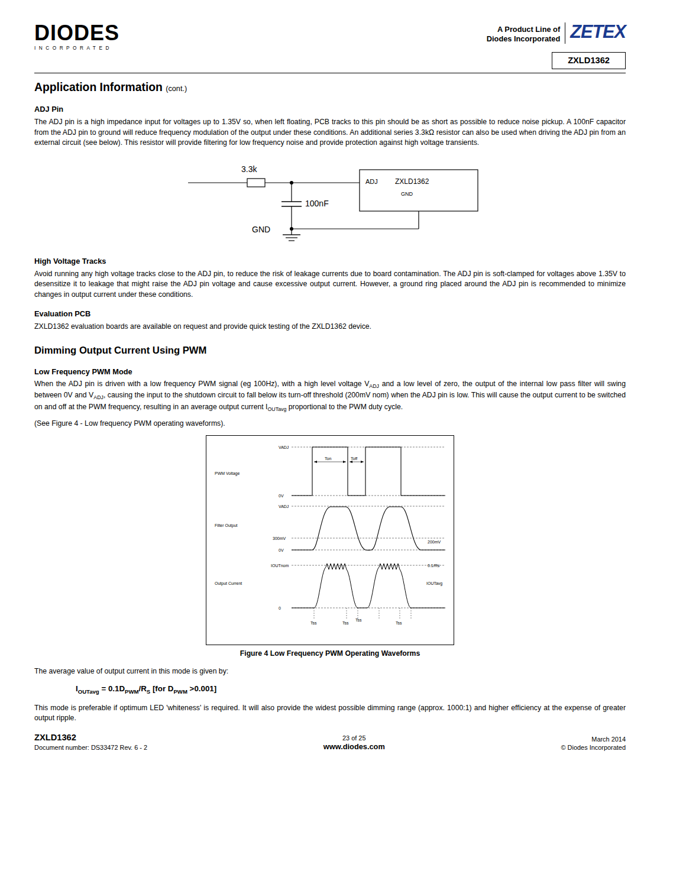DIODES
INCORPORATED
A Product Line of
Diodes Incorporated
ZETEX
ZXLD1362
Application Information (cont.)
ADJ Pin
The ADJ pin is a high impedance input for voltages up to 1.35V so, when left floating, PCB tracks to this pin should be as short as possible to reduce noise pickup. A 100nF capacitor from the ADJ pin to ground will reduce frequency modulation of the output under these conditions. An additional series 3.3kΩ resistor can also be used when driving the ADJ pin from an external circuit (see below). This resistor will provide filtering for low frequency noise and provide protection against high voltage transients.
ADJ ZXLD1362 GND 3.3k 100nF GND
High Voltage Tracks
Avoid running any high voltage tracks close to the ADJ pin, to reduce the risk of leakage currents due to board contamination. The ADJ pin is soft-clamped for voltages above 1.35V to desensitize it to leakage that might raise the ADJ pin voltage and cause excessive output current. However, a ground ring placed around the ADJ pin is recommended to minimize changes in output current under these conditions.
Evaluation PCB
ZXLD1362 evaluation boards are available on request and provide quick testing of the ZXLD1362 device.
Dimming Output Current Using PWM
Low Frequency PWM Mode
When the ADJ pin is driven with a low frequency PWM signal (eg 100Hz), with a high level voltage VADJ and a low level of zero, the output of the internal low pass filter will swing between 0V and VADJ, causing the input to the shutdown circuit to fall below its turn-off threshold (200mV nom) when the ADJ pin is low. This will cause the output current to be switched on and off at the PWM frequency, resulting in an average output current IOUTavg proportional to the PWM duty cycle.
(See Figure 4 - Low frequency PWM operating waveforms).
VADJ PWM Voltage 0V Ton Toff VADJ Filter Output 300mV 0V 200mV IOUTnom Output Current 0 0.1/Rs IOUTavg Tss Tss Tss Tss
Figure 4 Low Frequency PWM Operating Waveforms
The average value of output current in this mode is given by:
IOUTavg = 0.1DPWM/RS [for DPWM >0.001]
This mode is preferable if optimum LED 'whiteness' is required. It will also provide the widest possible dimming range (approx. 1000:1) and higher efficiency at the expense of greater output ripple.
ZXLD1362
Document number: DS33472 Rev. 6 - 2
23 of 25
www.diodes.com
March 2014
© Diodes Incorporated